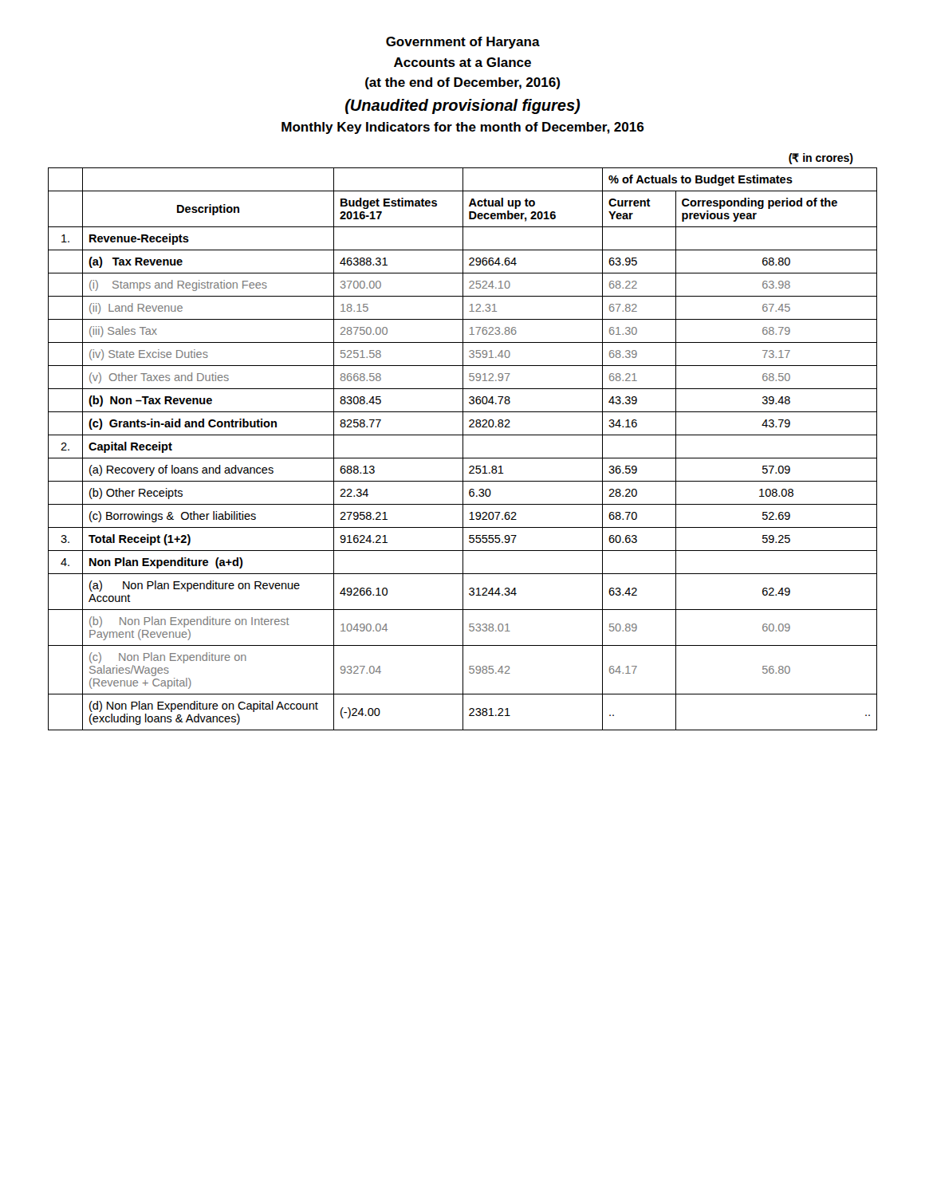Government of Haryana
Accounts at a Glance
(at the end of December, 2016)
(Unaudited provisional figures)
Monthly Key Indicators for the month of December, 2016
(₹ in crores)
| | | | | % of Actuals to Budget Estimates |
| | Description | Budget Estimates 2016-17 | Actual up to December, 2016 | Current Year | Corresponding period of the previous year |
| 1. | Revenue-Receipts | | | | |
| | (a) Tax Revenue | 46388.31 | 29664.64 | 63.95 | 68.80 |
| | (i) Stamps and Registration Fees | 3700.00 | 2524.10 | 68.22 | 63.98 |
| | (ii) Land Revenue | 18.15 | 12.31 | 67.82 | 67.45 |
| | (iii) Sales Tax | 28750.00 | 17623.86 | 61.30 | 68.79 |
| | (iv) State Excise Duties | 5251.58 | 3591.40 | 68.39 | 73.17 |
| | (v) Other Taxes and Duties | 8668.58 | 5912.97 | 68.21 | 68.50 |
| | (b) Non –Tax Revenue | 8308.45 | 3604.78 | 43.39 | 39.48 |
| | (c) Grants-in-aid and Contribution | 8258.77 | 2820.82 | 34.16 | 43.79 |
| 2. | Capital Receipt | | | | |
| | (a) Recovery of loans and advances | 688.13 | 251.81 | 36.59 | 57.09 |
| | (b) Other Receipts | 22.34 | 6.30 | 28.20 | 108.08 |
| | (c) Borrowings & Other liabilities | 27958.21 | 19207.62 | 68.70 | 52.69 |
| 3. | Total Receipt (1+2) | 91624.21 | 55555.97 | 60.63 | 59.25 |
| 4. | Non Plan Expenditure (a+d) | | | | |
| | (a) Non Plan Expenditure on Revenue Account | 49266.10 | 31244.34 | 63.42 | 62.49 |
| | (b) Non Plan Expenditure on Interest Payment (Revenue) | 10490.04 | 5338.01 | 50.89 | 60.09 |
| | (c) Non Plan Expenditure on Salaries/Wages (Revenue + Capital) | 9327.04 | 5985.42 | 64.17 | 56.80 |
| | (d) Non Plan Expenditure on Capital Account (excluding loans & Advances) | (-)24.00 | 2381.21 | .. | .. |